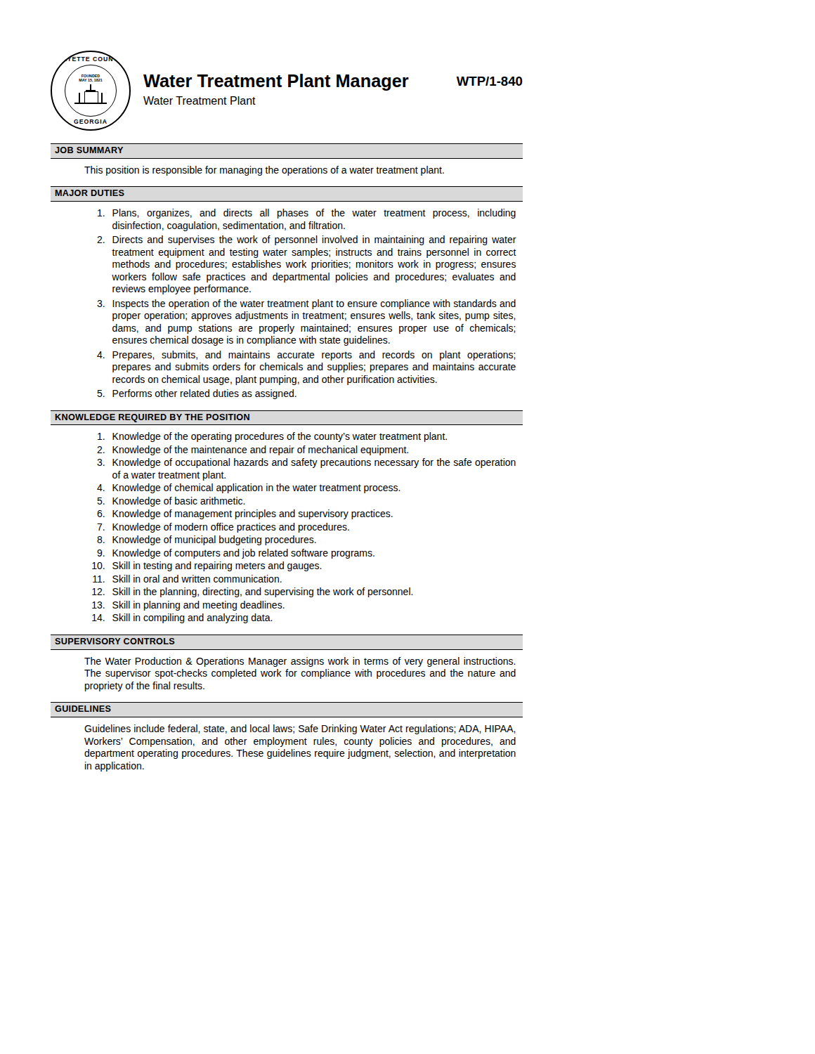FAYETTE COUNTY GEORGIA
FOUNDED
MAY 15, 1821
WTP/1-840
Water Treatment Plant Manager
Water Treatment Plant
Job Summary
This position is responsible for managing the operations of a water treatment plant.
Major Duties
Plans, organizes, and directs all phases of the water treatment process, including disinfection, coagulation, sedimentation, and filtration.
Directs and supervises the work of personnel involved in maintaining and repairing water treatment equipment and testing water samples; instructs and trains personnel in correct methods and procedures; establishes work priorities; monitors work in progress; ensures workers follow safe practices and departmental policies and procedures; evaluates and reviews employee performance.
Inspects the operation of the water treatment plant to ensure compliance with standards and proper operation; approves adjustments in treatment; ensures wells, tank sites, pump sites, dams, and pump stations are properly maintained; ensures proper use of chemicals; ensures chemical dosage is in compliance with state guidelines.
Prepares, submits, and maintains accurate reports and records on plant operations; prepares and submits orders for chemicals and supplies; prepares and maintains accurate records on chemical usage, plant pumping, and other purification activities.
Performs other related duties as assigned.
Knowledge Required by the Position
Knowledge of the operating procedures of the county’s water treatment plant.
Knowledge of the maintenance and repair of mechanical equipment.
Knowledge of occupational hazards and safety precautions necessary for the safe operation of a water treatment plant.
Knowledge of chemical application in the water treatment process.
Knowledge of basic arithmetic.
Knowledge of management principles and supervisory practices.
Knowledge of modern office practices and procedures.
Knowledge of municipal budgeting procedures.
Knowledge of computers and job related software programs.
Skill in testing and repairing meters and gauges.
Skill in oral and written communication.
Skill in the planning, directing, and supervising the work of personnel.
Skill in planning and meeting deadlines.
Skill in compiling and analyzing data.
Supervisory Controls
The Water Production & Operations Manager assigns work in terms of very general instructions. The supervisor spot-checks completed work for compliance with procedures and the nature and propriety of the final results.
Guidelines
Guidelines include federal, state, and local laws; Safe Drinking Water Act regulations; ADA, HIPAA, Workers’ Compensation, and other employment rules, county policies and procedures, and department operating procedures. These guidelines require judgment, selection, and interpretation in application.